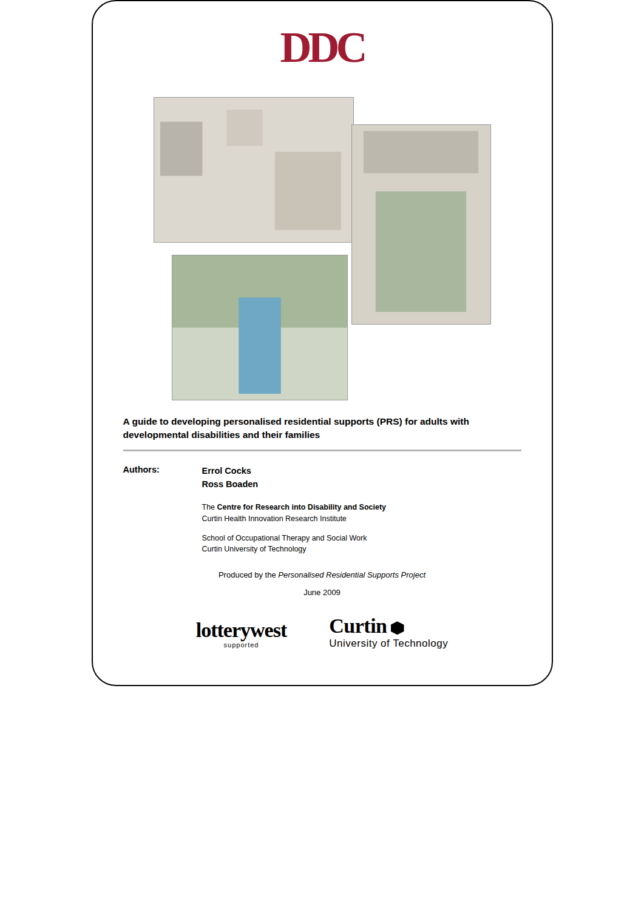DDC
A woman reclining on a floral sofa with a small dog.
A woman in a green jumper seated on a striped armchair.
A woman in a blue top standing outdoors in front of trees.
A guide to developing personalised residential supports (PRS) for adults with developmental disabilities and their families
Authors:
Errol Cocks
Ross Boaden
The Centre for Research into Disability and Society
Curtin Health Innovation Research Institute
School of Occupational Therapy and Social Work
Curtin University of Technology
Produced by the Personalised Residential Supports Project
June 2009
lotterywest
supported
Curtin
University of Technology